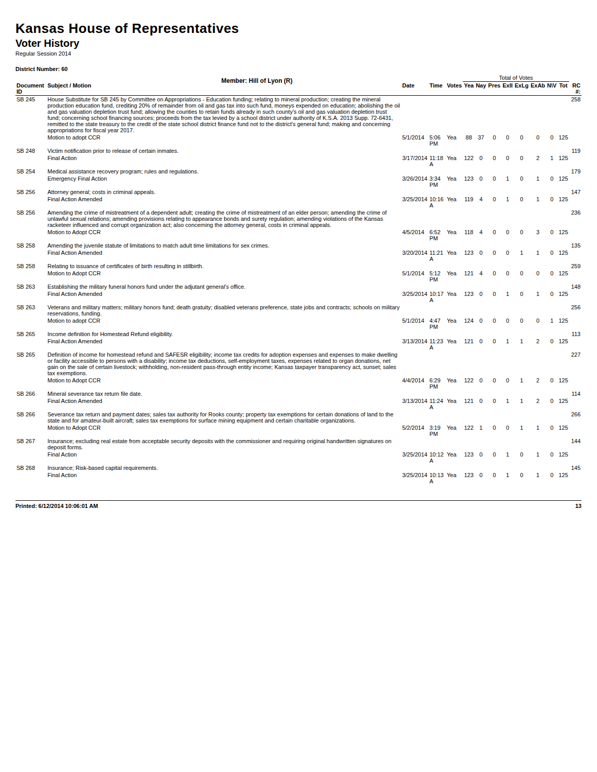Kansas House of Representatives
Voter History
Regular Session 2014
Member: Hill of Lyon (R)
District Number: 60
| | Total of Votes | |
| --- | --- | --- |
| Document ID | Subject / Motion | Date | Time | Votes | Yea | Nay | Pres | ExII | ExLg | ExAb | N\V | Tot | RC #: |
| SB 245 | House Substitute for SB 245 by Committee on Appropriations - Education funding; relating to mineral production; creating the mineral production education fund, crediting 20% of remainder from oil and gas tax into such fund, moneys expended on education; abolishing the oil and gas valuation depletion trust fund; allowing the counties to retain funds already in such county's oil and gas valuation depletion trust fund; concerning school financing sources; proceeds from the tax levied by a school district under authority of K.S.A. 2013 Supp. 72-6431, remitted to the state treasury to the credit of the state school district finance fund not to the district's general fund; making and concerning appropriations for fiscal year 2017. | | | | | | | | | | | | 258 |
| | Motion to adopt CCR | 5/1/2014 | 5:06 PM | Yea | 88 | 37 | 0 | 0 | 0 | 0 | 0 | 125 | |
| SB 248 | Victim notification prior to release of certain inmates. | | | | | | | | | | | | 119 |
| | Final Action | 3/17/2014 | 11:18 A | Yea | 122 | 0 | 0 | 0 | 0 | 2 | 1 | 125 | |
| SB 254 | Medical assistance recovery program; rules and regulations. | | | | | | | | | | | | 179 |
| | Emergency Final Action | 3/26/2014 | 3:34 PM | Yea | 123 | 0 | 0 | 1 | 0 | 1 | 0 | 125 | |
| SB 256 | Attorney general; costs in criminal appeals. | | | | | | | | | | | | 147 |
| | Final Action Amended | 3/25/2014 | 10:16 A | Yea | 119 | 4 | 0 | 1 | 0 | 1 | 0 | 125 | |
| SB 256 | Amending the crime of mistreatment of a dependent adult; creating the crime of mistreatment of an elder person; amending the crime of unlawful sexual relations; amending provisions relating to appearance bonds and surety regulation; amending violations of the Kansas racketeer influenced and corrupt organization act; also concerning the attorney general, costs in criminal appeals. | | | | | | | | | | | | 236 |
| | Motion to Adopt CCR | 4/5/2014 | 6:52 PM | Yea | 118 | 4 | 0 | 0 | 0 | 3 | 0 | 125 | |
| SB 258 | Amending the juvenile statute of limitations to match adult time limitations for sex crimes. | | | | | | | | | | | | 135 |
| | Final Action Amended | 3/20/2014 | 11:21 A | Yea | 123 | 0 | 0 | 0 | 1 | 1 | 0 | 125 | |
| SB 258 | Relating to issuance of certificates of birth resulting in stillbirth. | | | | | | | | | | | | 259 |
| | Motion to Adopt CCR | 5/1/2014 | 5:12 PM | Yea | 121 | 4 | 0 | 0 | 0 | 0 | 0 | 125 | |
| SB 263 | Establishing the military funeral honors fund under the adjutant general's office. | | | | | | | | | | | | 148 |
| | Final Action Amended | 3/25/2014 | 10:17 A | Yea | 123 | 0 | 0 | 1 | 0 | 1 | 0 | 125 | |
| SB 263 | Veterans and military matters; military honors fund; death gratuity; disabled veterans preference, state jobs and contracts; schools on military reservations, funding. | | | | | | | | | | | | 256 |
| | Motion to adopt CCR | 5/1/2014 | 4:47 PM | Yea | 124 | 0 | 0 | 0 | 0 | 0 | 1 | 125 | |
| SB 265 | Income definition for Homestead Refund eligibility. | | | | | | | | | | | | 113 |
| | Final Action Amended | 3/13/2014 | 11:23 A | Yea | 121 | 0 | 0 | 1 | 1 | 2 | 0 | 125 | |
| SB 265 | Definition of income for homestead refund and SAFESR eligibility; income tax credits for adoption expenses and expenses to make dwelling or facility accessible to persons with a disability; income tax deductions, self-employment taxes, expenses related to organ donations, net gain on the sale of certain livestock; withholding, non-resident pass-through entity income; Kansas taxpayer transparency act, sunset; sales tax exemptions. | | | | | | | | | | | | 227 |
| | Motion to Adopt CCR | 4/4/2014 | 6:29 PM | Yea | 122 | 0 | 0 | 0 | 1 | 2 | 0 | 125 | |
| SB 266 | Mineral severance tax return file date. | | | | | | | | | | | | 114 |
| | Final Action Amended | 3/13/2014 | 11:24 A | Yea | 121 | 0 | 0 | 1 | 1 | 2 | 0 | 125 | |
| SB 266 | Severance tax return and payment dates; sales tax authority for Rooks county; property tax exemptions for certain donations of land to the state and for amateur-built aircraft; sales tax exemptions for surface mining equipment and certain charitable organizations. | | | | | | | | | | | | 266 |
| | Motion to Adopt CCR | 5/2/2014 | 3:19 PM | Yea | 122 | 1 | 0 | 0 | 1 | 1 | 0 | 125 | |
| SB 267 | Insurance; excluding real estate from acceptable security deposits with the commissioner and requiring original handwritten signatures on deposit forms. | | | | | | | | | | | | 144 |
| | Final Action | 3/25/2014 | 10:12 A | Yea | 123 | 0 | 0 | 1 | 0 | 1 | 0 | 125 | |
| SB 268 | Insurance; Risk-based capital requirements. | | | | | | | | | | | | 145 |
| | Final Action | 3/25/2014 | 10:13 A | Yea | 123 | 0 | 0 | 1 | 0 | 1 | 0 | 125 | |
Printed: 6/12/2014 10:06:01 AM 13